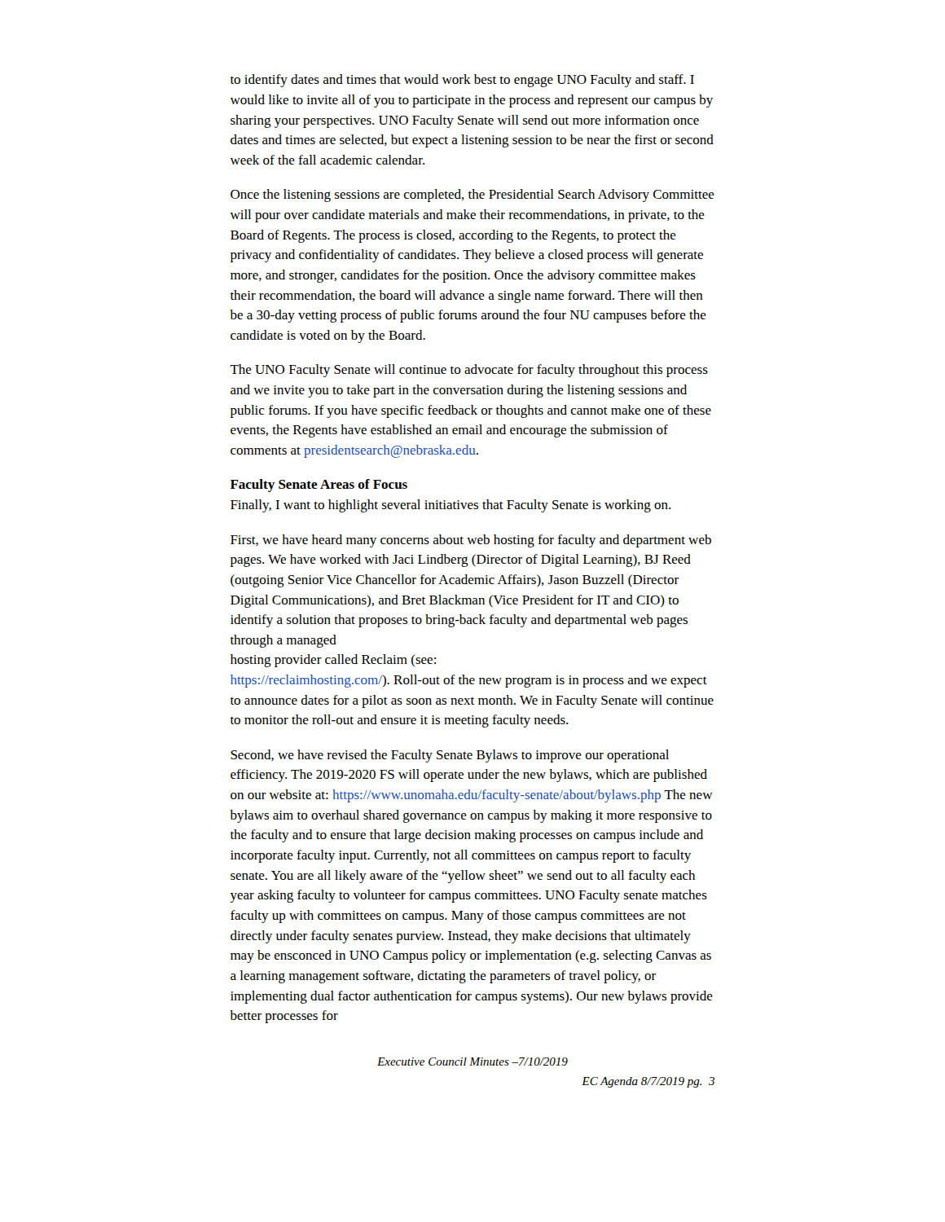to identify dates and times that would work best to engage UNO Faculty and staff. I would like to invite all of you to participate in the process and represent our campus by sharing your perspectives. UNO Faculty Senate will send out more information once dates and times are selected, but expect a listening session to be near the first or second week of the fall academic calendar.
Once the listening sessions are completed, the Presidential Search Advisory Committee will pour over candidate materials and make their recommendations, in private, to the Board of Regents. The process is closed, according to the Regents, to protect the privacy and confidentiality of candidates. They believe a closed process will generate more, and stronger, candidates for the position. Once the advisory committee makes their recommendation, the board will advance a single name forward. There will then be a 30-day vetting process of public forums around the four NU campuses before the candidate is voted on by the Board.
The UNO Faculty Senate will continue to advocate for faculty throughout this process and we invite you to take part in the conversation during the listening sessions and public forums. If you have specific feedback or thoughts and cannot make one of these events, the Regents have established an email and encourage the submission of comments at presidentsearch@nebraska.edu.
Faculty Senate Areas of Focus
Finally, I want to highlight several initiatives that Faculty Senate is working on.
First, we have heard many concerns about web hosting for faculty and department web pages. We have worked with Jaci Lindberg (Director of Digital Learning), BJ Reed (outgoing Senior Vice Chancellor for Academic Affairs), Jason Buzzell (Director Digital Communications), and Bret Blackman (Vice President for IT and CIO) to identify a solution that proposes to bring-back faculty and departmental web pages through a managed
hosting provider called Reclaim (see:
https://reclaimhosting.com/). Roll-out of the new program is in process and we expect to announce dates for a pilot as soon as next month. We in Faculty Senate will continue to monitor the roll-out and ensure it is meeting faculty needs.
Second, we have revised the Faculty Senate Bylaws to improve our operational efficiency. The 2019-2020 FS will operate under the new bylaws, which are published on our website at: https://www.unomaha.edu/faculty-senate/about/bylaws.php The new bylaws aim to overhaul shared governance on campus by making it more responsive to the faculty and to ensure that large decision making processes on campus include and incorporate faculty input. Currently, not all committees on campus report to faculty senate. You are all likely aware of the “yellow sheet” we send out to all faculty each year asking faculty to volunteer for campus committees. UNO Faculty senate matches faculty up with committees on campus. Many of those campus committees are not directly under faculty senates purview. Instead, they make decisions that ultimately may be ensconced in UNO Campus policy or implementation (e.g. selecting Canvas as a learning management software, dictating the parameters of travel policy, or implementing dual factor authentication for campus systems). Our new bylaws provide better processes for
Executive Council Minutes –7/10/2019
EC Agenda 8/7/2019 pg. 3